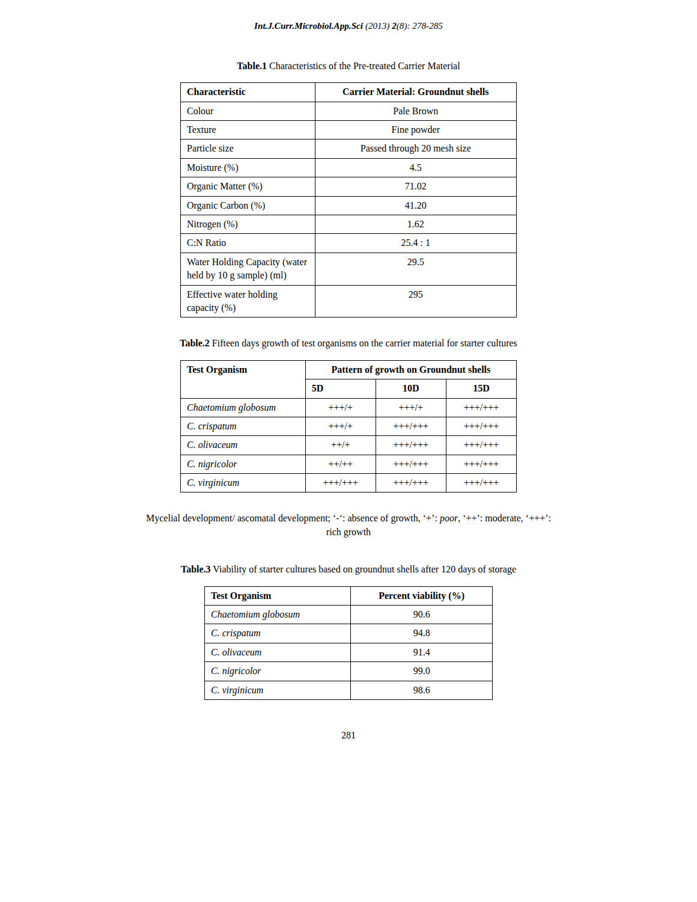Int.J.Curr.Microbiol.App.Sci (2013) 2(8): 278-285
Table.1 Characteristics of the Pre-treated Carrier Material
| Characteristic | Carrier Material: Groundnut shells |
| --- | --- |
| Colour | Pale Brown |
| Texture | Fine powder |
| Particle size | Passed through 20 mesh size |
| Moisture (%) | 4.5 |
| Organic Matter (%) | 71.02 |
| Organic Carbon (%) | 41.20 |
| Nitrogen (%) | 1.62 |
| C:N Ratio | 25.4 : 1 |
| Water Holding Capacity (water held by 10 g sample) (ml) | 29.5 |
| Effective water holding capacity (%) | 295 |
Table.2 Fifteen days growth of test organisms on the carrier material for starter cultures
| Test Organism | Pattern of growth on Groundnut shells |
| --- | --- |
| 5D | 10D | 15D |
| Chaetomium globosum | +++/+ | +++/+ | +++/+++ |
| C. crispatum | +++/+ | +++/+++ | +++/+++ |
| C. olivaceum | ++/+ | +++/+++ | +++/+++ |
| C. nigricolor | ++/++ | +++/+++ | +++/+++ |
| C. virginicum | +++/+++ | +++/+++ | +++/+++ |
Mycelial development/ ascomatal development; ‘-‘: absence of growth, ‘+’: poor, ‘++’: moderate, ‘+++’: rich growth
Table.3 Viability of starter cultures based on groundnut shells after 120 days of storage
| Test Organism | Percent viability (%) |
| --- | --- |
| Chaetomium globosum | 90.6 |
| C. crispatum | 94.8 |
| C. olivaceum | 91.4 |
| C. nigricolor | 99.0 |
| C. virginicum | 98.6 |
281